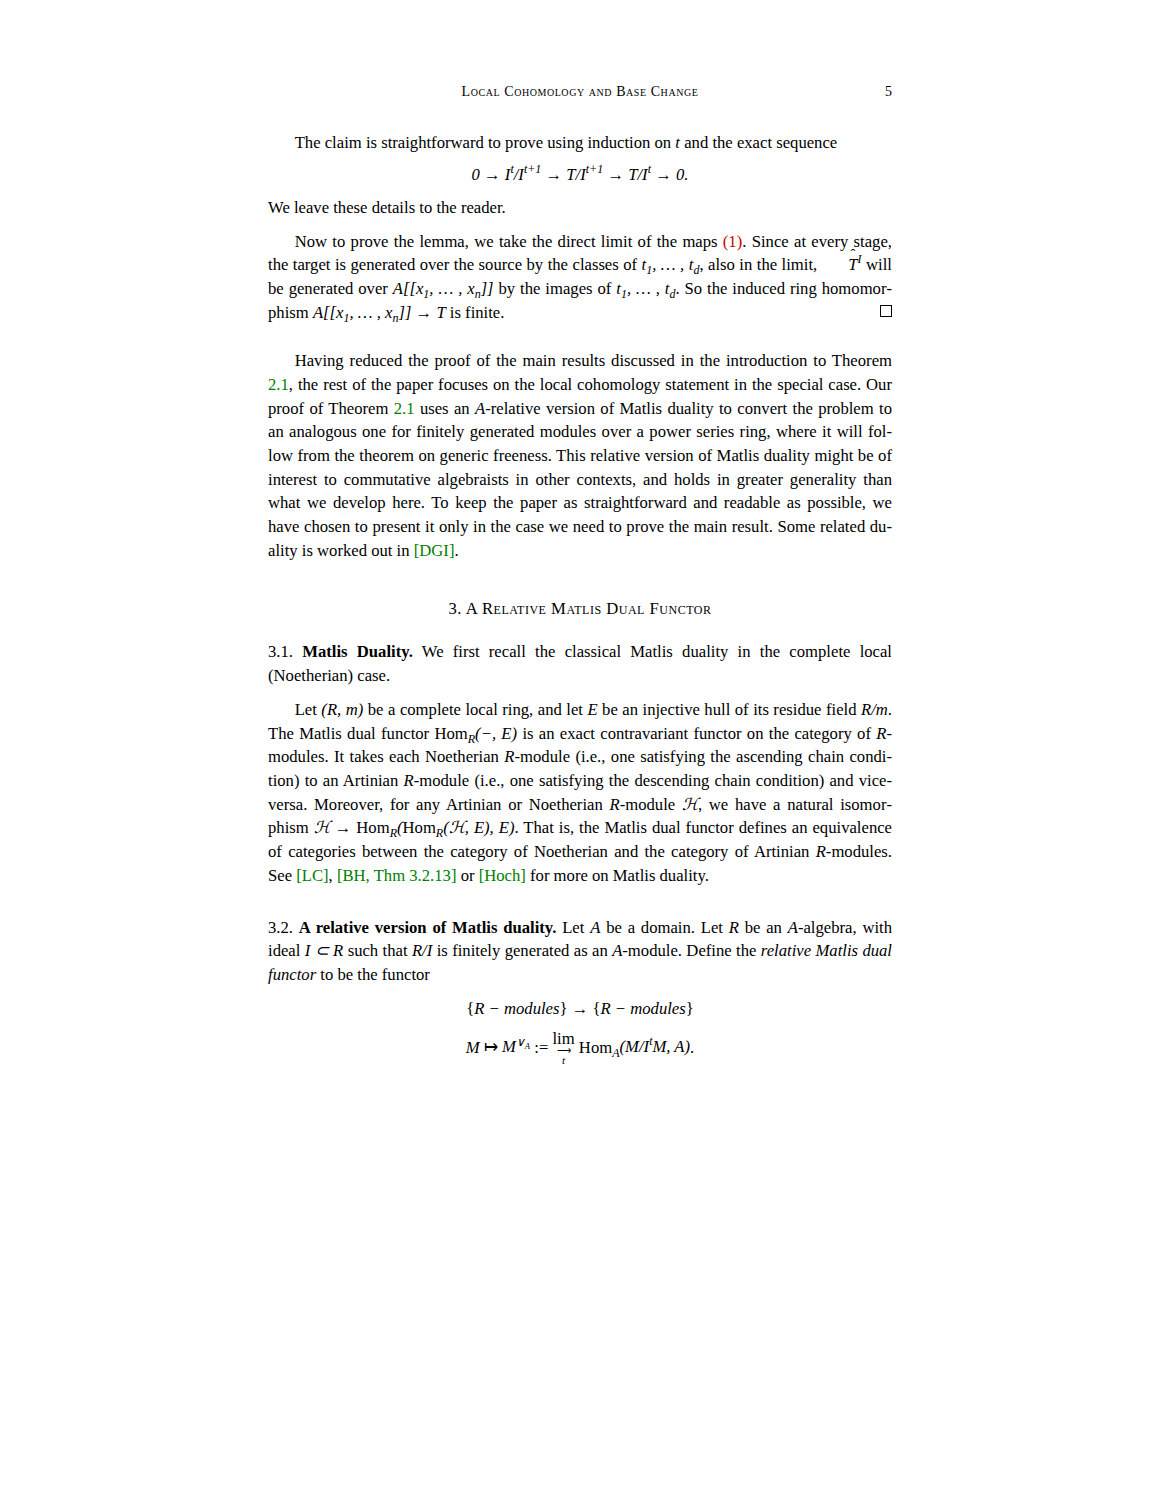Local Cohomology and Base Change 5
The claim is straightforward to prove using induction on t and the exact sequence
0 → It/It+1 → T/It+1 → T/It → 0.
We leave these details to the reader.
Now to prove the lemma, we take the direct limit of the maps (1). Since at every stage, the target is generated over the source by the classes of t1, … , td, also in the limit, ̂TI will be generated over A[[x1, … , xn]] by the images of t1, … , td. So the induced ring homomorphism A[[x1, … , xn]] → T is finite.
Having reduced the proof of the main results discussed in the introduction to Theorem 2.1, the rest of the paper focuses on the local cohomology statement in the special case. Our proof of Theorem 2.1 uses an A-relative version of Matlis duality to convert the problem to an analogous one for finitely generated modules over a power series ring, where it will follow from the theorem on generic freeness. This relative version of Matlis duality might be of interest to commutative algebraists in other contexts, and holds in greater generality than what we develop here. To keep the paper as straightforward and readable as possible, we have chosen to present it only in the case we need to prove the main result. Some related duality is worked out in [DGI].
3. A Relative Matlis Dual Functor
3.1. Matlis Duality. We first recall the classical Matlis duality in the complete local (Noetherian) case.
Let (R, m) be a complete local ring, and let E be an injective hull of its residue field R/m. The Matlis dual functor HomR(−, E) is an exact contravariant functor on the category of R-modules. It takes each Noetherian R-module (i.e., one satisfying the ascending chain condition) to an Artinian R-module (i.e., one satisfying the descending chain condition) and vice-versa. Moreover, for any Artinian or Noetherian R-module ℋ, we have a natural isomorphism ℋ → HomR(HomR(ℋ, E), E). That is, the Matlis dual functor defines an equivalence of categories between the category of Noetherian and the category of Artinian R-modules. See [LC], [BH, Thm 3.2.13] or [Hoch] for more on Matlis duality.
3.2. A relative version of Matlis duality. Let A be a domain. Let R be an A-algebra, with ideal I ⊂ R such that R/I is finitely generated as an A-module. Define the relative Matlis dual functor to be the functor
{R − modules} → {R − modules}
M ↦ M∨A := lim⟶t HomA(M/ItM, A).